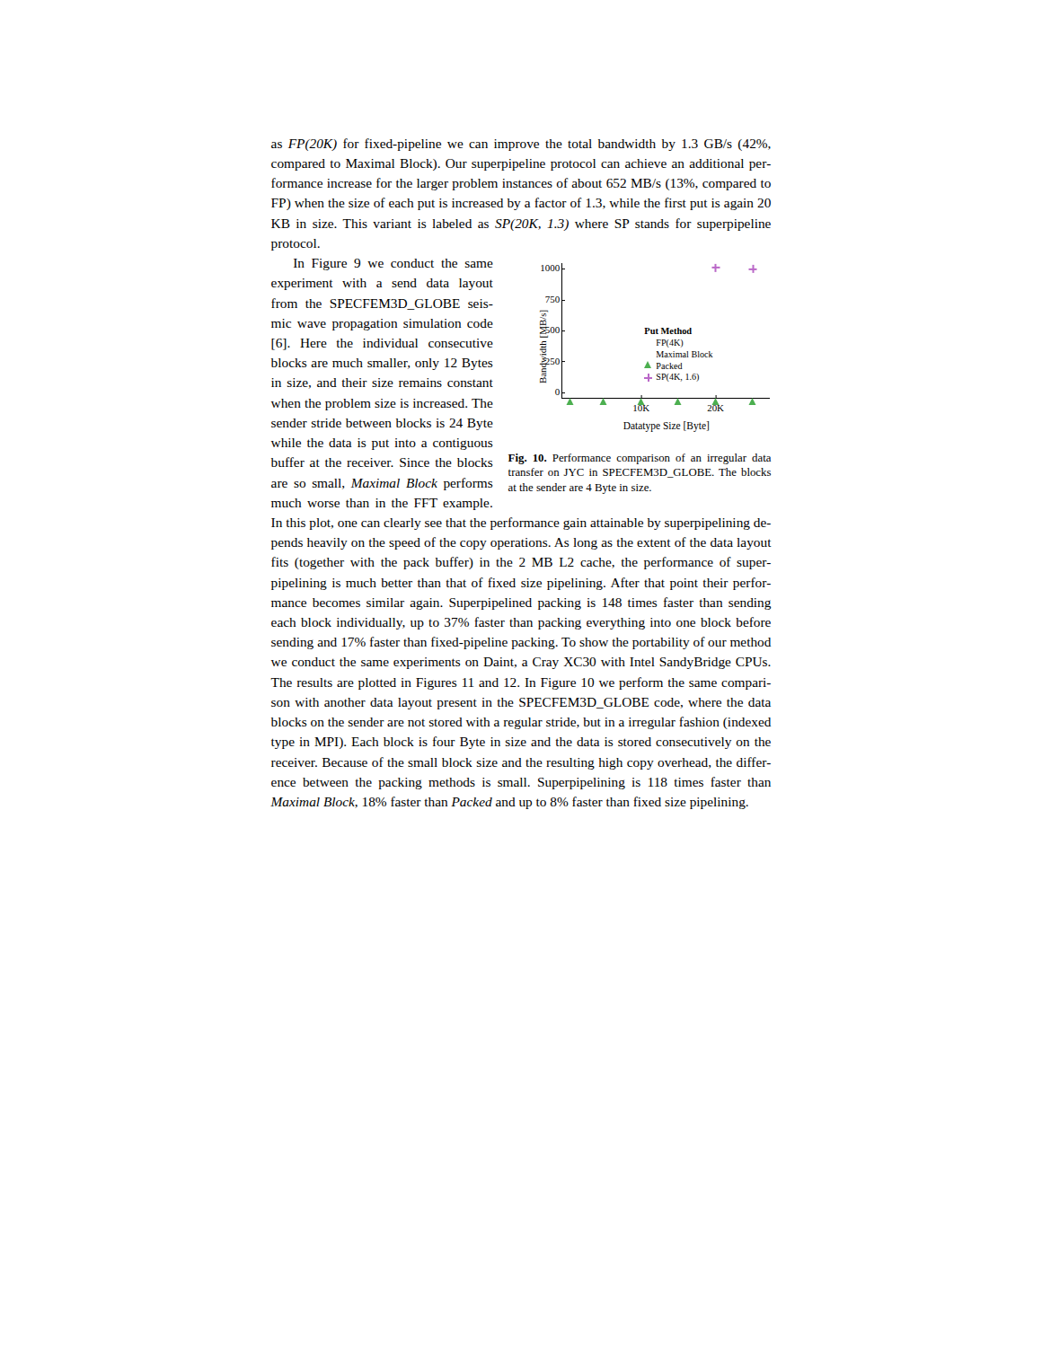as FP(20K) for fixed-pipeline we can improve the total bandwidth by 1.3 GB/s (42%, compared to Maximal Block). Our superpipeline protocol can achieve an additional performance increase for the larger problem instances of about 652 MB/s (13%, compared to FP) when the size of each put is increased by a factor of 1.3, while the first put is again 20 KB in size. This variant is labeled as SP(20K, 1.3) where SP stands for superpipeline protocol.
Bandwidth [MB/s]
1000
750
500
250
0
10K
20K
Put Method
FP(4K)
Maximal Block
Packed
SP(4K, 1.6)
Datatype Size [Byte]
Fig. 10. Performance comparison of an irregular data transfer on JYC in SPECFEM3D_GLOBE. The blocks at the sender are 4 Byte in size.
In Figure 9 we conduct the same experiment with a send data layout from the SPECFEM3D_GLOBE seismic wave propagation simulation code [6]. Here the individual consecutive blocks are much smaller, only 12 Bytes in size, and their size remains constant when the problem size is increased. The sender stride between blocks is 24 Byte while the data is put into a contiguous buffer at the receiver. Since the blocks are so small, Maximal Block performs much worse than in the FFT example. In this plot, one can clearly see that the performance gain attainable by superpipelining depends heavily on the speed of the copy operations. As long as the extent of the data layout fits (together with the pack buffer) in the 2 MB L2 cache, the performance of superpipelining is much better than that of fixed size pipelining. After that point their performance becomes similar again. Superpipelined packing is 148 times faster than sending each block individually, up to 37% faster than packing everything into one block before sending and 17% faster than fixed-pipeline packing. To show the portability of our method we conduct the same experiments on Daint, a Cray XC30 with Intel SandyBridge CPUs. The results are plotted in Figures 11 and 12. In Figure 10 we perform the same comparison with another data layout present in the SPECFEM3D_GLOBE code, where the data blocks on the sender are not stored with a regular stride, but in a irregular fashion (indexed type in MPI). Each block is four Byte in size and the data is stored consecutively on the receiver. Because of the small block size and the resulting high copy overhead, the difference between the packing methods is small. Superpipelining is 118 times faster than Maximal Block, 18% faster than Packed and up to 8% faster than fixed size pipelining.